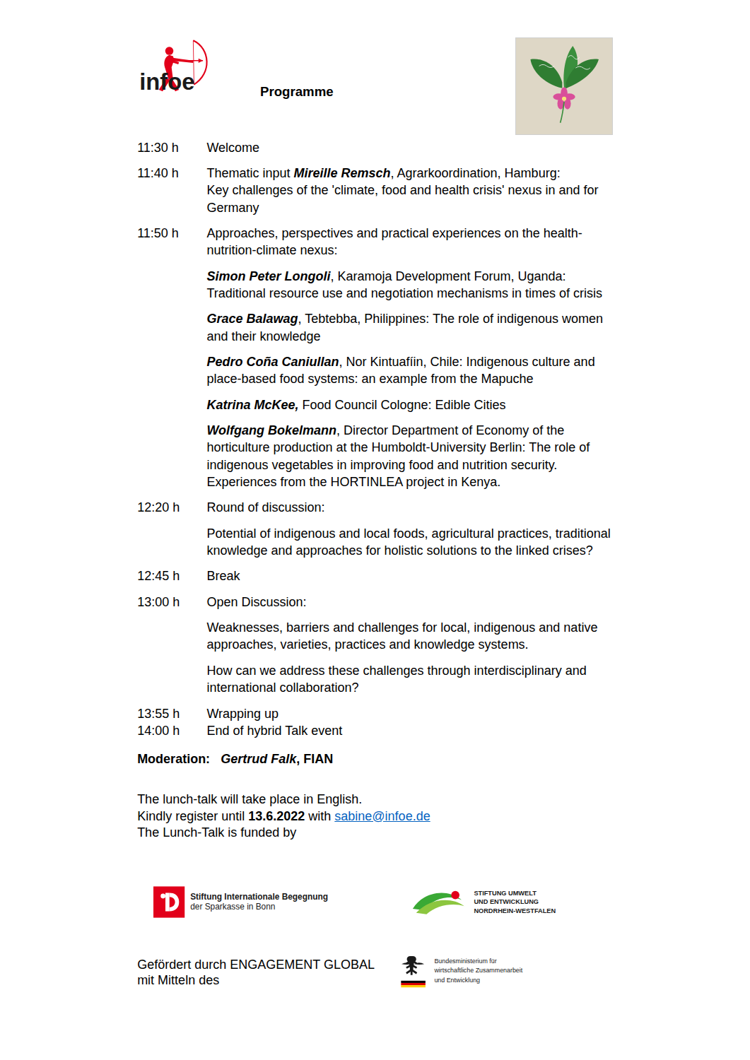infoe
Programme
| 11:30 h | Welcome |
| 11:40 h | Thematic input Mireille Remsch , Agrarkoordination, Hamburg: Key challenges of the 'climate, food and health crisis' nexus in and for Germany |
| 11:50 h | Approaches, perspectives and practical experiences on the health-nutrition-climate nexus: |
| | Simon Peter Longoli , Karamoja Development Forum, Uganda: Traditional resource use and negotiation mechanisms in times of crisis |
| | Grace Balawag , Tebtebba, Philippines: The role of indigenous women and their knowledge |
| | Pedro Coña Caniullan , Nor Kintuafíin, Chile: Indigenous culture and place-based food systems: an example from the Mapuche |
| | Katrina McKee, Food Council Cologne: Edible Cities |
| | Wolfgang Bokelmann , Director Department of Economy of the horticulture production at the Humboldt-University Berlin: The role of indigenous vegetables in improving food and nutrition security. Experiences from the HORTINLEA project in Kenya. |
| 12:20 h | Round of discussion: |
| | Potential of indigenous and local foods, agricultural practices, traditional knowledge and approaches for holistic solutions to the linked crises? |
| 12:45 h | Break |
| 13:00 h | Open Discussion: |
| | Weaknesses, barriers and challenges for local, indigenous and native approaches, varieties, practices and knowledge systems. |
| | How can we address these challenges through interdisciplinary and international collaboration? |
| 13:55 h | Wrapping up |
| 14:00 h | End of hybrid Talk event |
Moderation: Gertrud Falk, FIAN
The lunch-talk will take place in English.
Kindly register until 13.6.2022 with sabine@infoe.de
The Lunch-Talk is funded by
Stiftung Internationale Begegnung der Sparkasse in Bonn
STIFTUNG UMWELT UND ENTWICKLUNG NORDRHEIN-WESTFALEN
Gefördert durch ENGAGEMENT GLOBAL
mit Mitteln des
Bundesministerium für wirtschaftliche Zusammenarbeit und Entwicklung